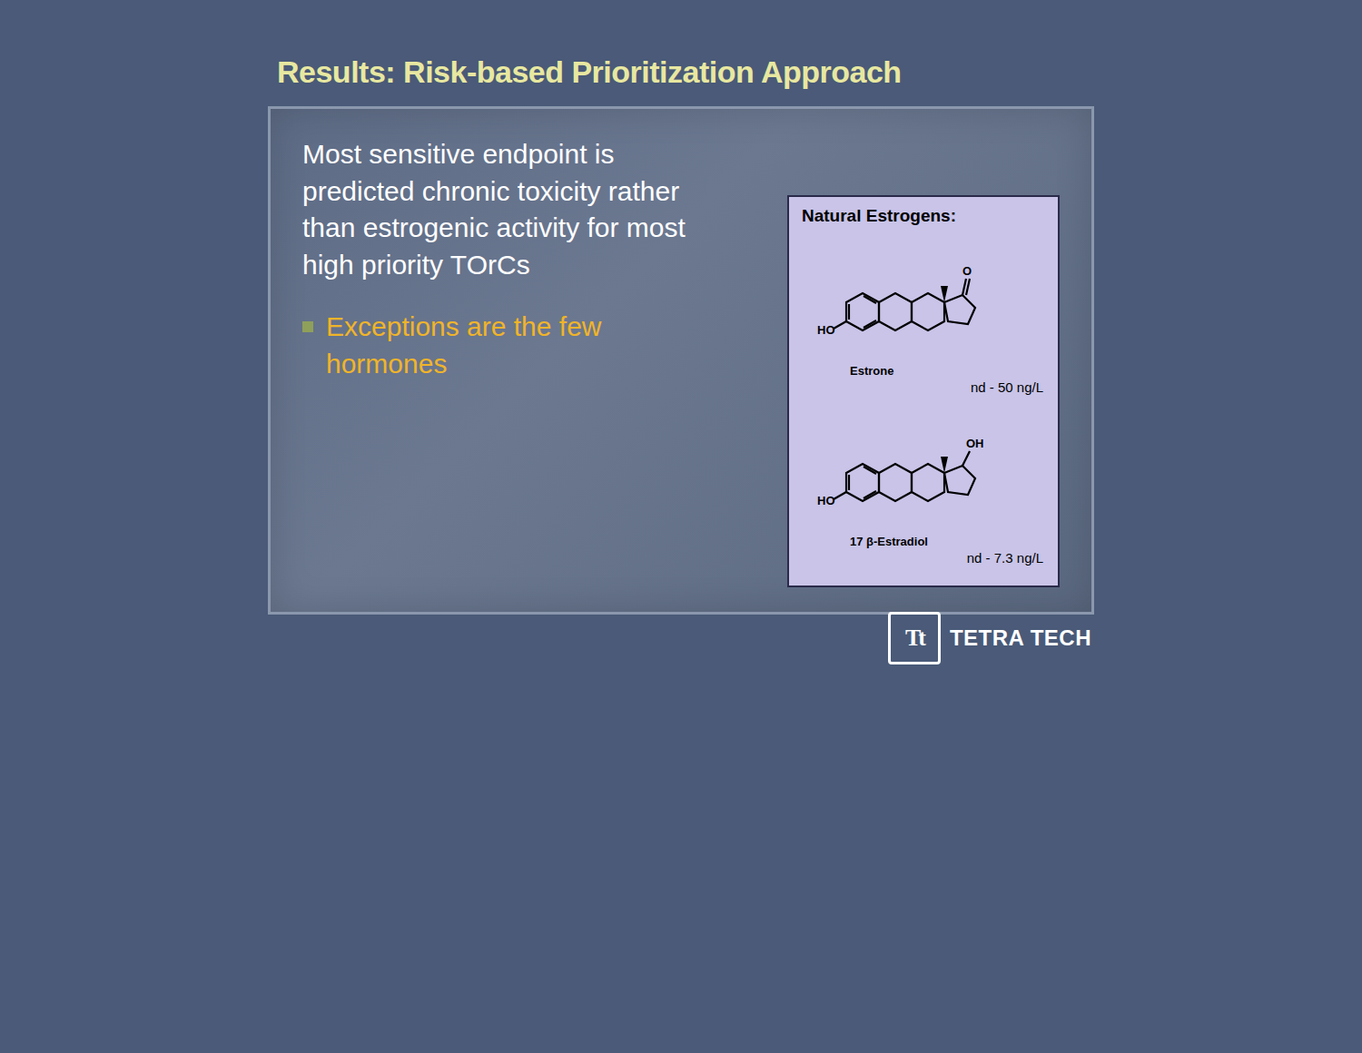Results: Risk-based Prioritization Approach
Most sensitive endpoint is predicted chronic toxicity rather than estrogenic activity for most high priority TOrCs
Exceptions are the few hormones
Natural Estrogens:
HO O
Estrone
nd - 50 ng/L
HO OH
17 β-Estradiol
nd - 7.3 ng/L
Tt
TETRA TECH